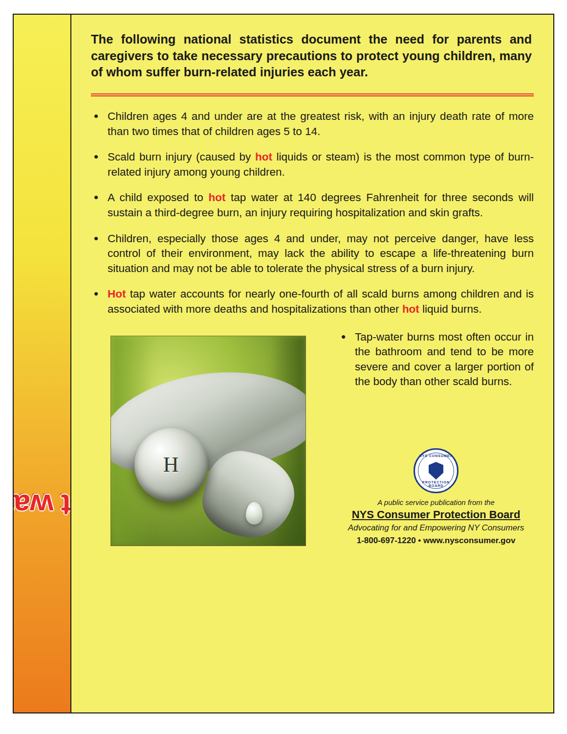When is hot water too hot?
The following national statistics document the need for parents and caregivers to take necessary precautions to protect young children, many of whom suffer burn-related injuries each year.
Children ages 4 and under are at the greatest risk, with an injury death rate of more than two times that of children ages 5 to 14.
Scald burn injury (caused by hot liquids or steam) is the most common type of burn-related injury among young children.
A child exposed to hot tap water at 140 degrees Fahrenheit for three seconds will sustain a third-degree burn, an injury requiring hospitalization and skin grafts.
Children, especially those ages 4 and under, may not perceive danger, have less control of their environment, may lack the ability to escape a life-threatening burn situation and may not be able to tolerate the physical stress of a burn injury.
Hot tap water accounts for nearly one-fourth of all scald burns among children and is associated with more deaths and hospitalizations than other hot liquid burns.
Tap-water burns most often occur in the bathroom and tend to be more severe and cover a larger portion of the body than other scald burns.
NYS Consumer Protection Board
A public service publication from the
NYS Consumer Protection Board
Advocating for and Empowering NY Consumers
1-800-697-1220 • www.nysconsumer.gov